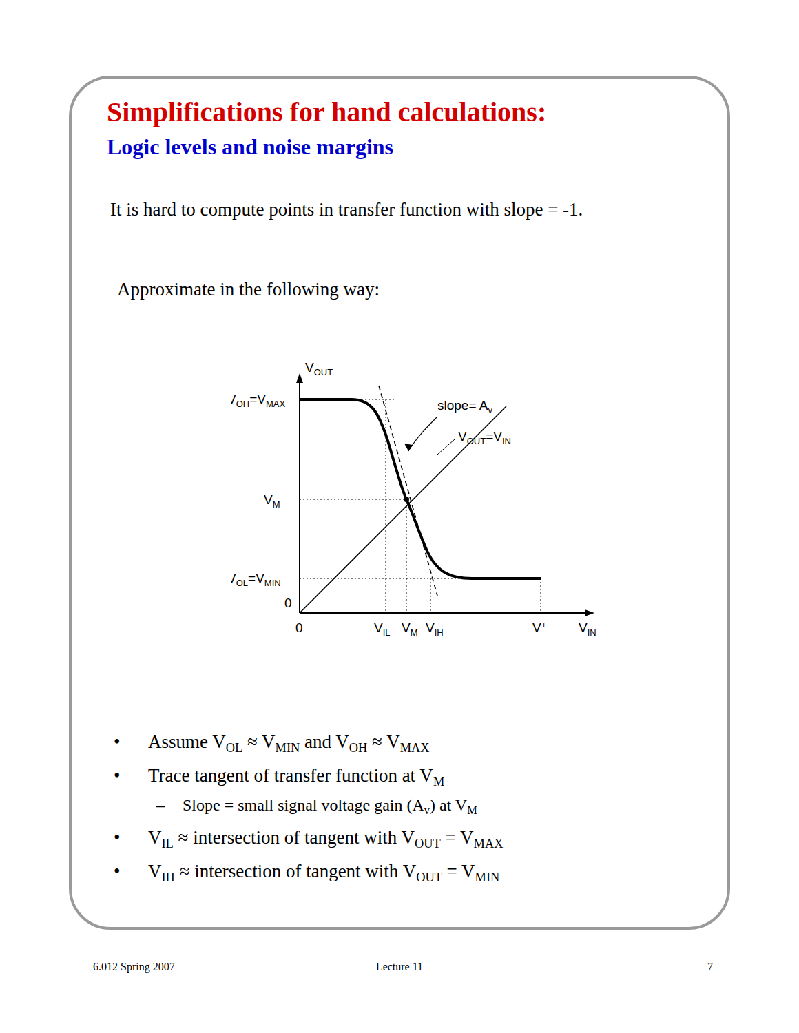Simplifications for hand calculations:
Logic levels and noise margins
It is hard to compute points in transfer function with slope = -1.
Approximate in the following way:
VOUT VIN VOUT=VIN slope= Av VOH=VMAX VM VOL=VMIN 0 0 VIL VM VIH V+
Assume VOL ≈ VMIN and VOH ≈ VMAX
Trace tangent of transfer function at VM
Slope = small signal voltage gain (Av) at VM
VIL ≈ intersection of tangent with VOUT = VMAX
VIH ≈ intersection of tangent with VOUT = VMIN
6.012 Spring 2007 Lecture 11 7